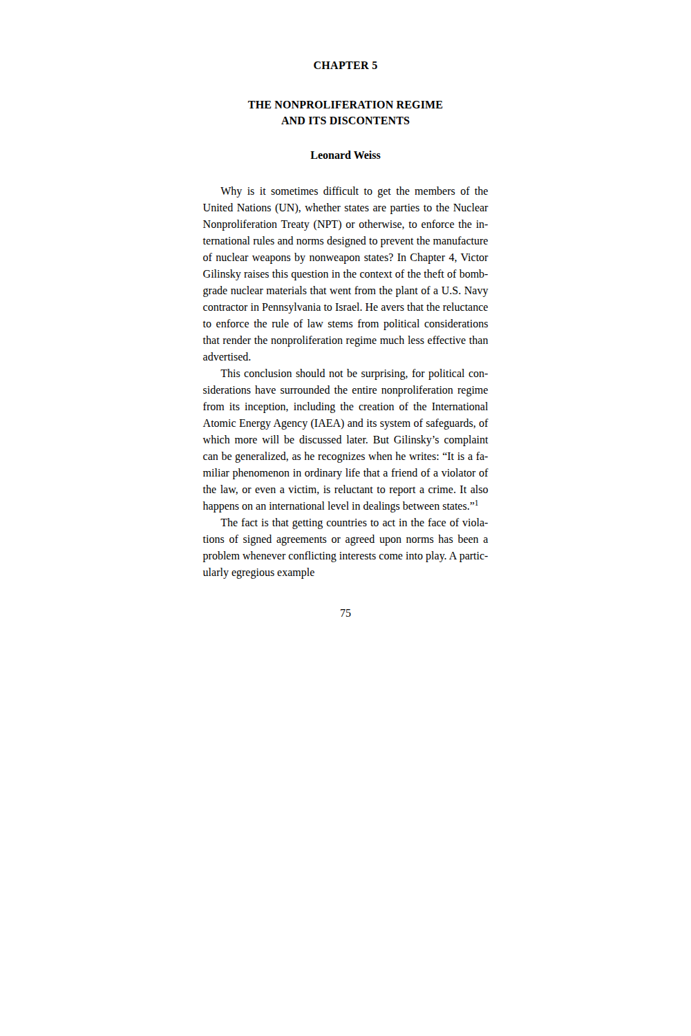Chapter 5
The Nonproliferation Regime
and Its Discontents
Leonard Weiss
Why is it sometimes difficult to get the members of the United Nations (UN), whether states are parties to the Nuclear Nonproliferation Treaty (NPT) or otherwise, to enforce the international rules and norms designed to prevent the manufacture of nuclear weapons by nonweapon states? In Chapter 4, Victor Gilinsky raises this question in the context of the theft of bomb-grade nuclear materials that went from the plant of a U.S. Navy contractor in Pennsylvania to Israel. He avers that the reluctance to enforce the rule of law stems from political considerations that render the nonproliferation regime much less effective than advertised.
This conclusion should not be surprising, for political considerations have surrounded the entire nonproliferation regime from its inception, including the creation of the International Atomic Energy Agency (IAEA) and its system of safeguards, of which more will be discussed later. But Gilinsky’s complaint can be generalized, as he recognizes when he writes: “It is a familiar phenomenon in ordinary life that a friend of a violator of the law, or even a victim, is reluctant to report a crime. It also happens on an international level in dealings between states.”1
The fact is that getting countries to act in the face of violations of signed agreements or agreed upon norms has been a problem whenever conflicting interests come into play. A particularly egregious example
75